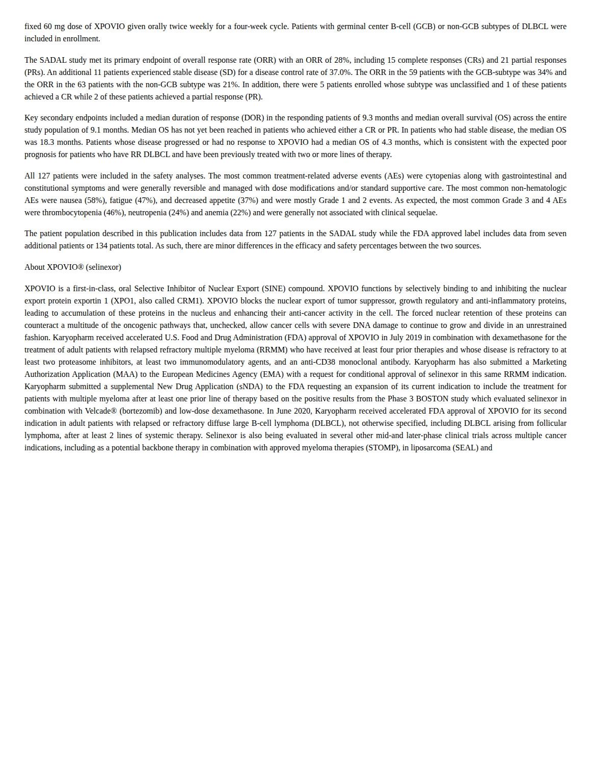fixed 60 mg dose of XPOVIO given orally twice weekly for a four-week cycle. Patients with germinal center B-cell (GCB) or non-GCB subtypes of DLBCL were included in enrollment.
The SADAL study met its primary endpoint of overall response rate (ORR) with an ORR of 28%, including 15 complete responses (CRs) and 21 partial responses (PRs). An additional 11 patients experienced stable disease (SD) for a disease control rate of 37.0%. The ORR in the 59 patients with the GCB-subtype was 34% and the ORR in the 63 patients with the non-GCB subtype was 21%. In addition, there were 5 patients enrolled whose subtype was unclassified and 1 of these patients achieved a CR while 2 of these patients achieved a partial response (PR).
Key secondary endpoints included a median duration of response (DOR) in the responding patients of 9.3 months and median overall survival (OS) across the entire study population of 9.1 months. Median OS has not yet been reached in patients who achieved either a CR or PR. In patients who had stable disease, the median OS was 18.3 months. Patients whose disease progressed or had no response to XPOVIO had a median OS of 4.3 months, which is consistent with the expected poor prognosis for patients who have RR DLBCL and have been previously treated with two or more lines of therapy.
All 127 patients were included in the safety analyses. The most common treatment-related adverse events (AEs) were cytopenias along with gastrointestinal and constitutional symptoms and were generally reversible and managed with dose modifications and/or standard supportive care. The most common non-hematologic AEs were nausea (58%), fatigue (47%), and decreased appetite (37%) and were mostly Grade 1 and 2 events. As expected, the most common Grade 3 and 4 AEs were thrombocytopenia (46%), neutropenia (24%) and anemia (22%) and were generally not associated with clinical sequelae.
The patient population described in this publication includes data from 127 patients in the SADAL study while the FDA approved label includes data from seven additional patients or 134 patients total. As such, there are minor differences in the efficacy and safety percentages between the two sources.
About XPOVIO® (selinexor)
XPOVIO is a first-in-class, oral Selective Inhibitor of Nuclear Export (SINE) compound. XPOVIO functions by selectively binding to and inhibiting the nuclear export protein exportin 1 (XPO1, also called CRM1). XPOVIO blocks the nuclear export of tumor suppressor, growth regulatory and anti-inflammatory proteins, leading to accumulation of these proteins in the nucleus and enhancing their anti-cancer activity in the cell. The forced nuclear retention of these proteins can counteract a multitude of the oncogenic pathways that, unchecked, allow cancer cells with severe DNA damage to continue to grow and divide in an unrestrained fashion. Karyopharm received accelerated U.S. Food and Drug Administration (FDA) approval of XPOVIO in July 2019 in combination with dexamethasone for the treatment of adult patients with relapsed refractory multiple myeloma (RRMM) who have received at least four prior therapies and whose disease is refractory to at least two proteasome inhibitors, at least two immunomodulatory agents, and an anti-CD38 monoclonal antibody. Karyopharm has also submitted a Marketing Authorization Application (MAA) to the European Medicines Agency (EMA) with a request for conditional approval of selinexor in this same RRMM indication. Karyopharm submitted a supplemental New Drug Application (sNDA) to the FDA requesting an expansion of its current indication to include the treatment for patients with multiple myeloma after at least one prior line of therapy based on the positive results from the Phase 3 BOSTON study which evaluated selinexor in combination with Velcade® (bortezomib) and low-dose dexamethasone. In June 2020, Karyopharm received accelerated FDA approval of XPOVIO for its second indication in adult patients with relapsed or refractory diffuse large B-cell lymphoma (DLBCL), not otherwise specified, including DLBCL arising from follicular lymphoma, after at least 2 lines of systemic therapy. Selinexor is also being evaluated in several other mid-and later-phase clinical trials across multiple cancer indications, including as a potential backbone therapy in combination with approved myeloma therapies (STOMP), in liposarcoma (SEAL) and